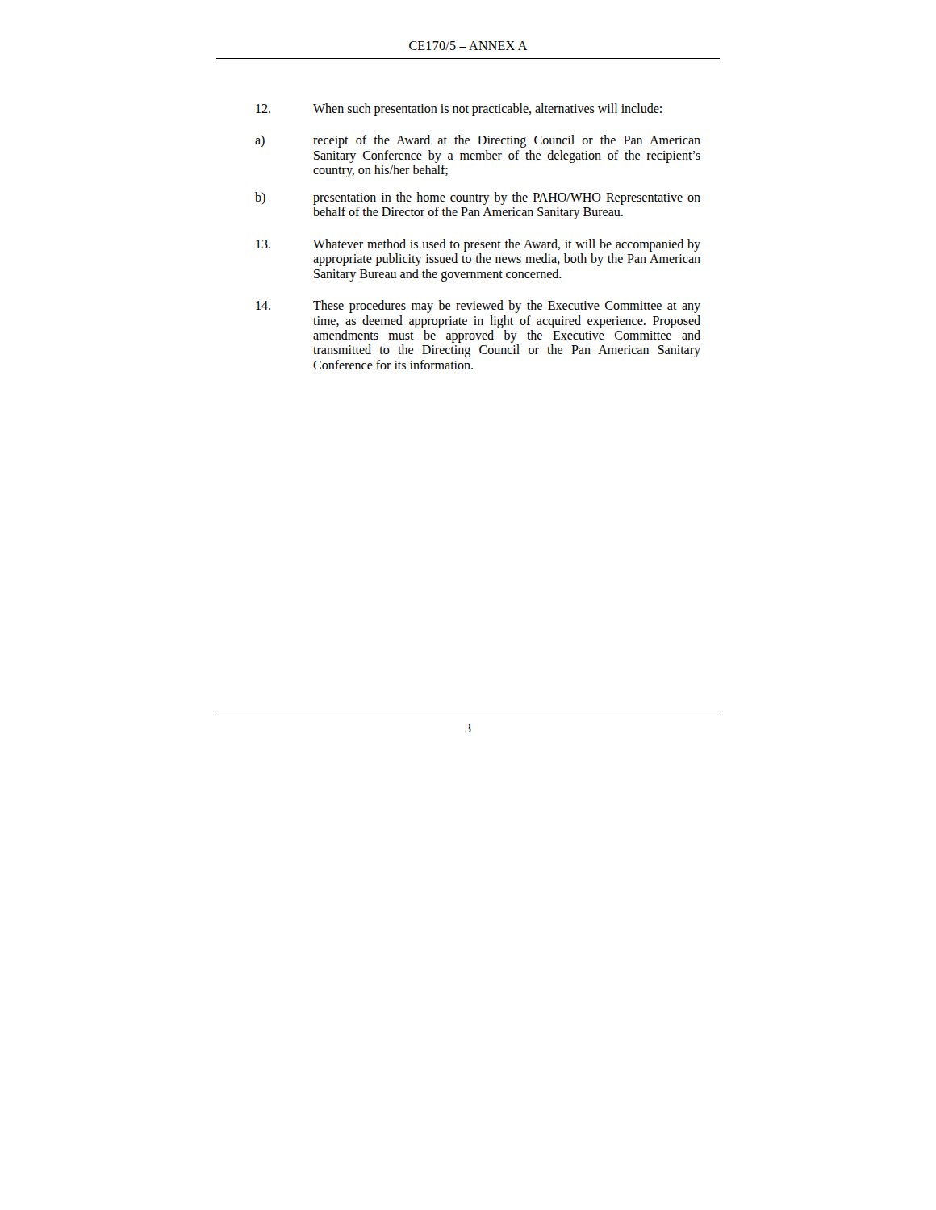CE170/5 – ANNEX A
12. When such presentation is not practicable, alternatives will include:
a) receipt of the Award at the Directing Council or the Pan American Sanitary Conference by a member of the delegation of the recipient’s country, on his/her behalf;
b) presentation in the home country by the PAHO/WHO Representative on behalf of the Director of the Pan American Sanitary Bureau.
13. Whatever method is used to present the Award, it will be accompanied by appropriate publicity issued to the news media, both by the Pan American Sanitary Bureau and the government concerned.
14. These procedures may be reviewed by the Executive Committee at any time, as deemed appropriate in light of acquired experience. Proposed amendments must be approved by the Executive Committee and transmitted to the Directing Council or the Pan American Sanitary Conference for its information.
3